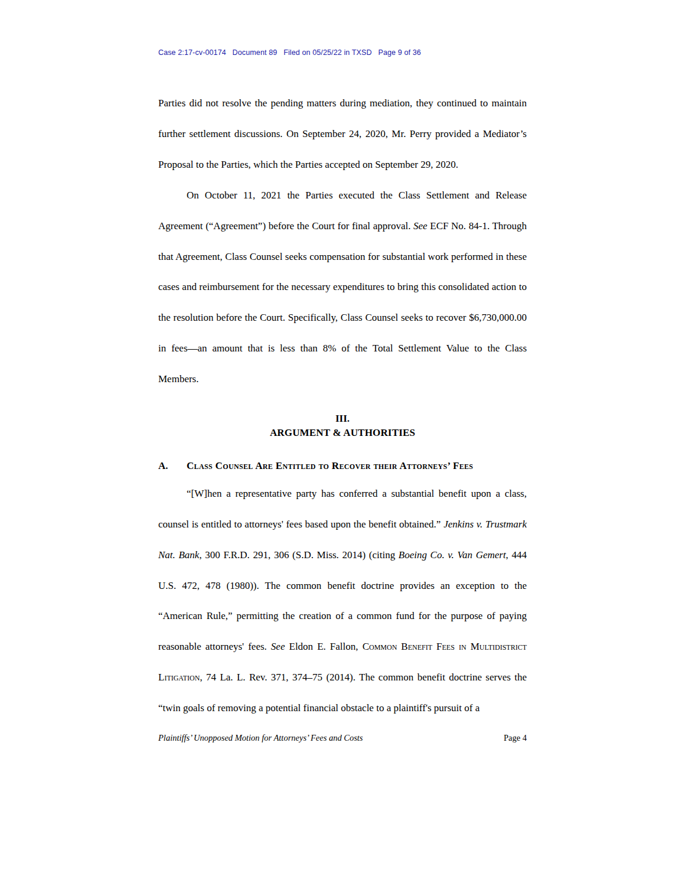Case 2:17-cv-00174 Document 89 Filed on 05/25/22 in TXSD Page 9 of 36
Parties did not resolve the pending matters during mediation, they continued to maintain further settlement discussions. On September 24, 2020, Mr. Perry provided a Mediator’s Proposal to the Parties, which the Parties accepted on September 29, 2020.
On October 11, 2021 the Parties executed the Class Settlement and Release Agreement (“Agreement”) before the Court for final approval. See ECF No. 84-1. Through that Agreement, Class Counsel seeks compensation for substantial work performed in these cases and reimbursement for the necessary expenditures to bring this consolidated action to the resolution before the Court. Specifically, Class Counsel seeks to recover $6,730,000.00 in fees—an amount that is less than 8% of the Total Settlement Value to the Class Members.
III. ARGUMENT & AUTHORITIES
A. Class Counsel Are Entitled to Recover their Attorneys’ Fees
“[W]hen a representative party has conferred a substantial benefit upon a class, counsel is entitled to attorneys' fees based upon the benefit obtained.” Jenkins v. Trustmark Nat. Bank, 300 F.R.D. 291, 306 (S.D. Miss. 2014) (citing Boeing Co. v. Van Gemert, 444 U.S. 472, 478 (1980)). The common benefit doctrine provides an exception to the “American Rule,” permitting the creation of a common fund for the purpose of paying reasonable attorneys' fees. See Eldon E. Fallon, Common Benefit Fees in Multidistrict Litigation, 74 La. L. Rev. 371, 374–75 (2014). The common benefit doctrine serves the “twin goals of removing a potential financial obstacle to a plaintiff's pursuit of a
Plaintiffs’ Unopposed Motion for Attorneys’ Fees and Costs Page 4